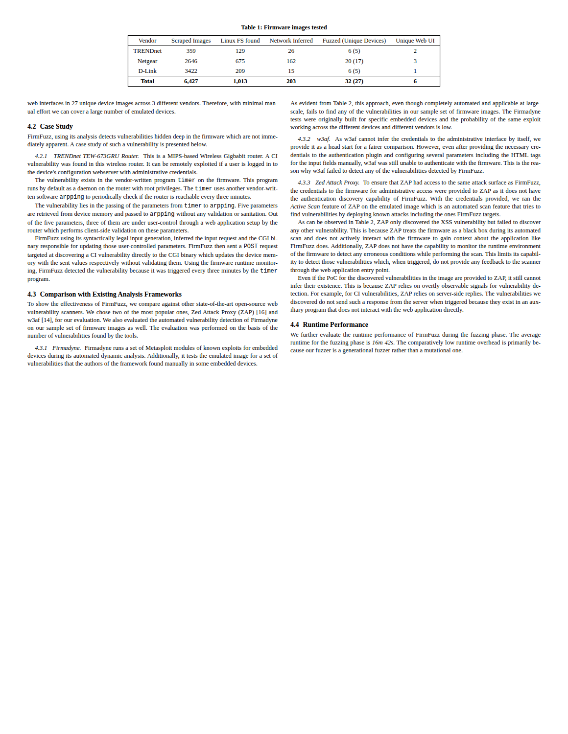Table 1: Firmware images tested
| Vendor | Scraped Images | Linux FS found | Network Inferred | Fuzzed (Unique Devices) | Unique Web UI |
| --- | --- | --- | --- | --- | --- |
| TRENDnet | 359 | 129 | 26 | 6 (5) | 2 |
| Netgear | 2646 | 675 | 162 | 20 (17) | 3 |
| D-Link | 3422 | 209 | 15 | 6 (5) | 1 |
| Total | 6,427 | 1,013 | 203 | 32 (27) | 6 |
web interfaces in 27 unique device images across 3 different vendors. Therefore, with minimal manual effort we can cover a large number of emulated devices.
4.2 Case Study
FirmFuzz, using its analysis detects vulnerabilities hidden deep in the firmware which are not immediately apparent. A case study of such a vulnerability is presented below.
4.2.1 TRENDnet TEW-673GRU Router. This is a MIPS-based Wireless Gigbabit router. A CI vulnerability was found in this wireless router. It can be remotely exploited if a user is logged in to the device's configuration webserver with administrative credentials.
The vulnerability exists in the vendor-written program timer on the firmware. This program runs by default as a daemon on the router with root privileges. The timer uses another vendor-written software arpping to periodically check if the router is reachable every three minutes.
The vulnerability lies in the passing of the parameters from timer to arpping. Five parameters are retrieved from device memory and passed to arpping without any validation or sanitation. Out of the five parameters, three of them are under user-control through a web application setup by the router which performs client-side validation on these parameters.
FirmFuzz using its syntactically legal input generation, inferred the input request and the CGI binary responsible for updating those user-controlled parameters. FirmFuzz then sent a POST request targeted at discovering a CI vulnerability directly to the CGI binary which updates the device memory with the sent values respectively without validating them. Using the firmware runtime monitoring, FirmFuzz detected the vulnerability because it was triggered every three minutes by the timer program.
4.3 Comparison with Existing Analysis Frameworks
To show the effectiveness of FirmFuzz, we compare against other state-of-the-art open-source web vulnerability scanners. We chose two of the most popular ones, Zed Attack Proxy (ZAP) [16] and w3af [14], for our evaluation. We also evaluated the automated vulnerability detection of Firmadyne on our sample set of firmware images as well. The evaluation was performed on the basis of the number of vulnerabilities found by the tools.
4.3.1 Firmadyne. Firmadyne runs a set of Metasploit modules of known exploits for embedded devices during its automated dynamic analysis. Additionally, it tests the emulated image for a set of vulnerabilities that the authors of the framework found manually in some embedded devices.
As evident from Table 2, this approach, even though completely automated and applicable at large-scale, fails to find any of the vulnerabilities in our sample set of firmware images. The Firmadyne tests were originally built for specific embedded devices and the probability of the same exploit working across the different devices and different vendors is low.
4.3.2 w3af. As w3af cannot infer the credentials to the administrative interface by itself, we provide it as a head start for a fairer comparison. However, even after providing the necessary credentials to the authentication plugin and configuring several parameters including the HTML tags for the input fields manually, w3af was still unable to authenticate with the firmware. This is the reason why w3af failed to detect any of the vulnerabilities detected by FirmFuzz.
4.3.3 Zed Attack Proxy. To ensure that ZAP had access to the same attack surface as FirmFuzz, the credentials to the firmware for administrative access were provided to ZAP as it does not have the authentication discovery capability of FirmFuzz. With the credentials provided, we ran the Active Scan feature of ZAP on the emulated image which is an automated scan feature that tries to find vulnerabilities by deploying known attacks including the ones FirmFuzz targets.
As can be observed in Table 2, ZAP only discovered the XSS vulnerability but failed to discover any other vulnerability. This is because ZAP treats the firmware as a black box during its automated scan and does not actively interact with the firmware to gain context about the application like FirmFuzz does. Additionally, ZAP does not have the capability to monitor the runtime environment of the firmware to detect any erroneous conditions while performing the scan. This limits its capability to detect those vulnerabilities which, when triggered, do not provide any feedback to the scanner through the web application entry point.
Even if the PoC for the discovered vulnerabilities in the image are provided to ZAP, it still cannot infer their existence. This is because ZAP relies on overtly observable signals for vulnerability detection. For example, for CI vulnerabilities, ZAP relies on server-side replies. The vulnerabilities we discovered do not send such a response from the server when triggered because they exist in an auxiliary program that does not interact with the web application directly.
4.4 Runtime Performance
We further evaluate the runtime performance of FirmFuzz during the fuzzing phase. The average runtime for the fuzzing phase is 16m 42s. The comparatively low runtime overhead is primarily because our fuzzer is a generational fuzzer rather than a mutational one.